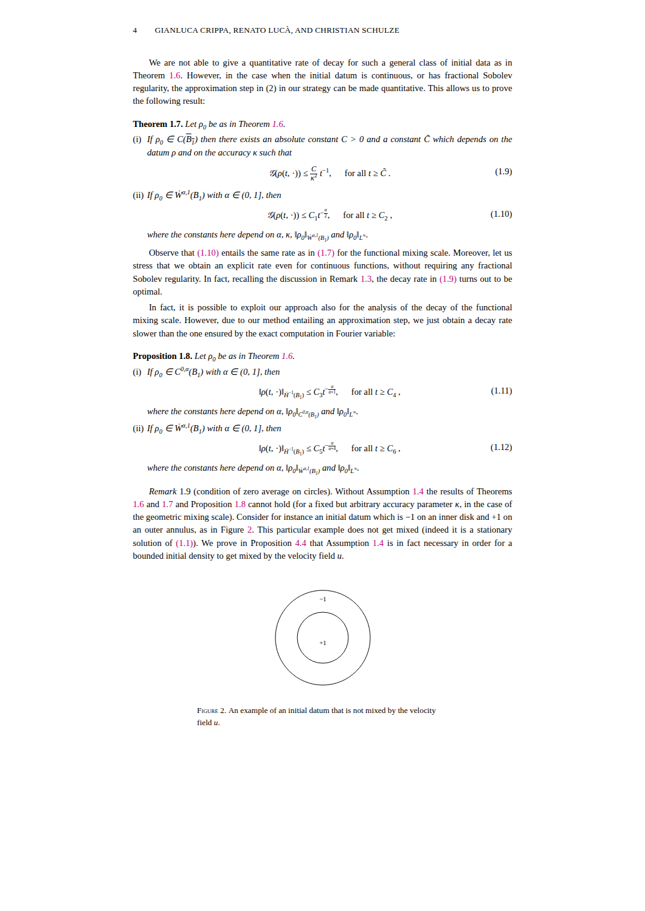4 GIANLUCA CRIPPA, RENATO LUCÀ, AND CHRISTIAN SCHULZE
We are not able to give a quantitative rate of decay for such a general class of initial data as in Theorem 1.6. However, in the case when the initial datum is continuous, or has fractional Sobolev regularity, the approximation step in (2) in our strategy can be made quantitative. This allows us to prove the following result:
Theorem 1.7. Let ρ0 be as in Theorem 1.6.
(i) If ρ0 ∈ C(B1) then there exists an absolute constant C > 0 and a constant C̃ which depends on the datum ρ and on the accuracy κ such that 𝒢(ρ(t, ·)) ≤ Cκ2 t−1, for all t ≥ C̃ . (1.9)
(ii) If ρ0 ∈ Ẇα,1(B1) with α ∈ (0, 1], then 𝒢(ρ(t, ·)) ≤ C1t−α 2, for all t ≥ C2 , (1.10) where the constants here depend on α, κ, ‖ρ0‖Ẇα,1(B1) and ‖ρ0‖L∞.
Observe that (1.10) entails the same rate as in (1.7) for the functional mixing scale. Moreover, let us stress that we obtain an explicit rate even for continuous functions, without requiring any fractional Sobolev regularity. In fact, recalling the discussion in Remark 1.3, the decay rate in (1.9) turns out to be optimal.
In fact, it is possible to exploit our approach also for the analysis of the decay of the functional mixing scale. However, due to our method entailing an approximation step, we just obtain a decay rate slower than the one ensured by the exact computation in Fourier variable:
Proposition 1.8. Let ρ0 be as in Theorem 1.6.
(i) If ρ0 ∈ C0,α(B1) with α ∈ (0, 1], then ‖ρ(t, ·)‖Ḣ−1(B1) ≤ C3t−αα+1, for all t ≥ C4 , (1.11) where the constants here depend on α, ‖ρ0‖C0,α(B1) and ‖ρ0‖L∞.
(ii) If ρ0 ∈ Ẇα,1(B1) with α ∈ (0, 1], then ‖ρ(t, ·)‖Ḣ−1(B1) ≤ C5t−αα+4, for all t ≥ C6 , (1.12) where the constants here depend on α, ‖ρ0‖Ẇα,1(B1) and ‖ρ0‖L∞.
Remark 1.9 (condition of zero average on circles). Without Assumption 1.4 the results of Theorems 1.6 and 1.7 and Proposition 1.8 cannot hold (for a fixed but arbitrary accuracy parameter κ, in the case of the geometric mixing scale). Consider for instance an initial datum which is −1 on an inner disk and +1 on an outer annulus, as in Figure 2. This particular example does not get mixed (indeed it is a stationary solution of (1.1)). We prove in Proposition 4.4 that Assumption 1.4 is in fact necessary in order for a bounded initial density to get mixed by the velocity field u.
−1 +1
Figure 2. An example of an initial datum that is not mixed by the velocity field u.